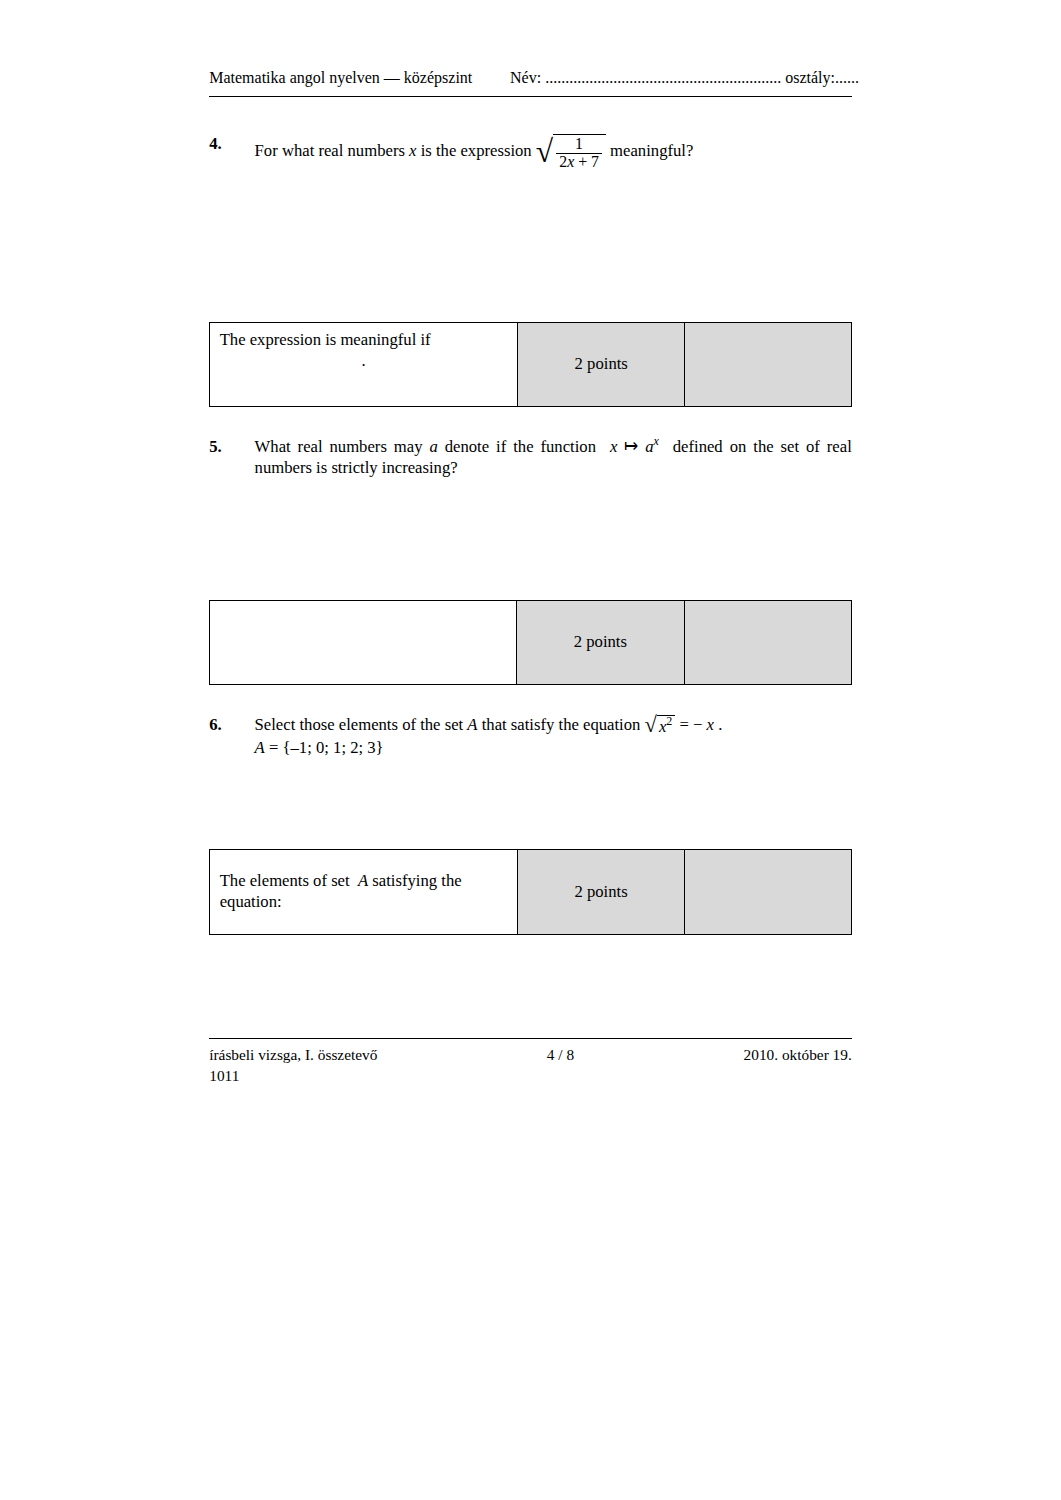Matematika angol nyelven — középszint
Név: ........................................................... osztály:......
4.
For what real numbers x is the expression √12x + 7 meaningful?
| The expression is meaningful if . | 2 points | |
5.
What real numbers may a denote if the function x ↦ ax defined on the set of real numbers is strictly increasing?
| | 2 points | |
6.
Select those elements of the set A that satisfy the equation √x2 = − x .
A = {–1; 0; 1; 2; 3}
| The elements of set A satisfying the equation: | 2 points | |
írásbeli vizsga, I. összetevő
4 / 8
2010. október 19.
1011